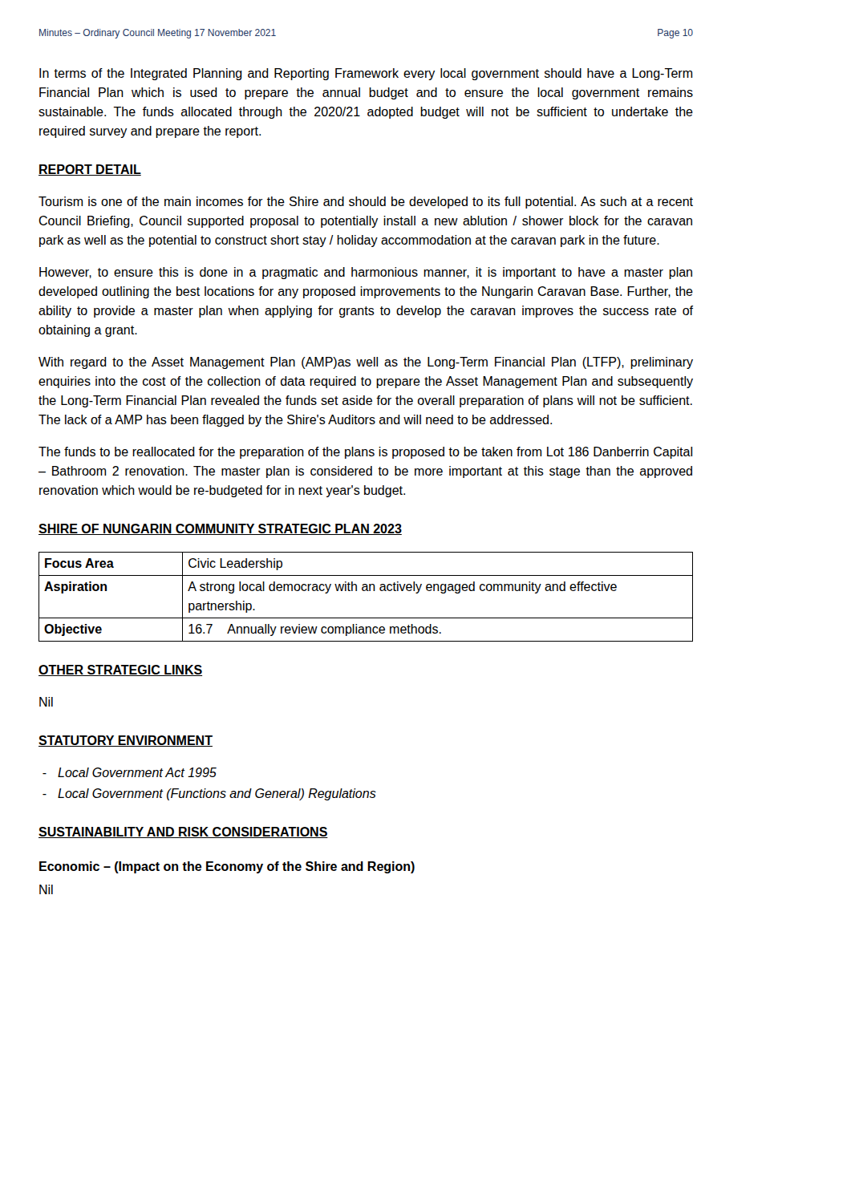Minutes – Ordinary Council Meeting 17 November 2021
Page 10
In terms of the Integrated Planning and Reporting Framework every local government should have a Long-Term Financial Plan which is used to prepare the annual budget and to ensure the local government remains sustainable. The funds allocated through the 2020/21 adopted budget will not be sufficient to undertake the required survey and prepare the report.
REPORT DETAIL
Tourism is one of the main incomes for the Shire and should be developed to its full potential. As such at a recent Council Briefing, Council supported proposal to potentially install a new ablution / shower block for the caravan park as well as the potential to construct short stay / holiday accommodation at the caravan park in the future.
However, to ensure this is done in a pragmatic and harmonious manner, it is important to have a master plan developed outlining the best locations for any proposed improvements to the Nungarin Caravan Base. Further, the ability to provide a master plan when applying for grants to develop the caravan improves the success rate of obtaining a grant.
With regard to the Asset Management Plan (AMP)as well as the Long-Term Financial Plan (LTFP), preliminary enquiries into the cost of the collection of data required to prepare the Asset Management Plan and subsequently the Long-Term Financial Plan revealed the funds set aside for the overall preparation of plans will not be sufficient. The lack of a AMP has been flagged by the Shire's Auditors and will need to be addressed.
The funds to be reallocated for the preparation of the plans is proposed to be taken from Lot 186 Danberrin Capital – Bathroom 2 renovation. The master plan is considered to be more important at this stage than the approved renovation which would be re-budgeted for in next year's budget.
SHIRE OF NUNGARIN COMMUNITY STRATEGIC PLAN 2023
| Focus Area | Civic Leadership |
| Aspiration | A strong local democracy with an actively engaged community and effective partnership. |
| Objective | 16.7 Annually review compliance methods. |
OTHER STRATEGIC LINKS
Nil
STATUTORY ENVIRONMENT
Local Government Act 1995
Local Government (Functions and General) Regulations
SUSTAINABILITY AND RISK CONSIDERATIONS
Economic – (Impact on the Economy of the Shire and Region)
Nil